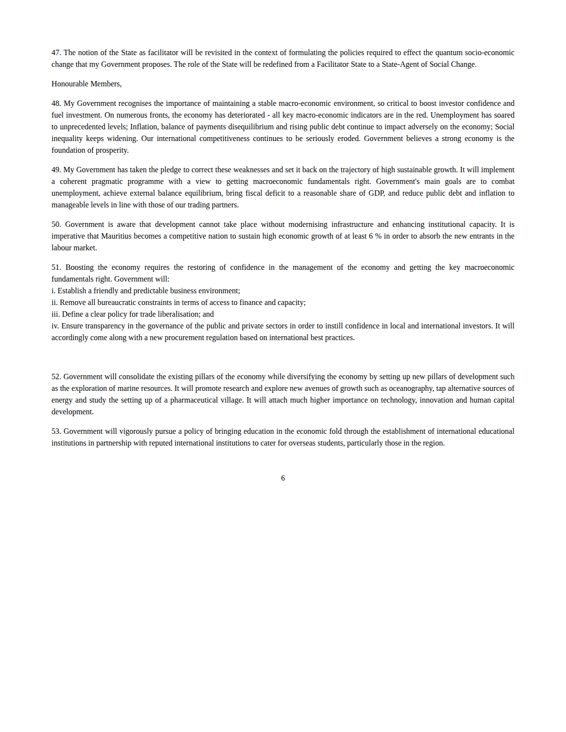47. The notion of the State as facilitator will be revisited in the context of formulating the policies required to effect the quantum socio-economic change that my Government proposes. The role of the State will be redefined from a Facilitator State to a State-Agent of Social Change.
Honourable Members,
48. My Government recognises the importance of maintaining a stable macro-economic environment, so critical to boost investor confidence and fuel investment. On numerous fronts, the economy has deteriorated - all key macro-economic indicators are in the red. Unemployment has soared to unprecedented levels; Inflation, balance of payments disequilibrium and rising public debt continue to impact adversely on the economy; Social inequality keeps widening. Our international competitiveness continues to be seriously eroded. Government believes a strong economy is the foundation of prosperity.
49. My Government has taken the pledge to correct these weaknesses and set it back on the trajectory of high sustainable growth. It will implement a coherent pragmatic programme with a view to getting macroeconomic fundamentals right. Government's main goals are to combat unemployment, achieve external balance equilibrium, bring fiscal deficit to a reasonable share of GDP, and reduce public debt and inflation to manageable levels in line with those of our trading partners.
50. Government is aware that development cannot take place without modernising infrastructure and enhancing institutional capacity. It is imperative that Mauritius becomes a competitive nation to sustain high economic growth of at least 6 % in order to absorb the new entrants in the labour market.
51. Boosting the economy requires the restoring of confidence in the management of the economy and getting the key macroeconomic fundamentals right. Government will:
i. Establish a friendly and predictable business environment;
ii. Remove all bureaucratic constraints in terms of access to finance and capacity;
iii. Define a clear policy for trade liberalisation; and
iv. Ensure transparency in the governance of the public and private sectors in order to instill confidence in local and international investors. It will accordingly come along with a new procurement regulation based on international best practices.
52. Government will consolidate the existing pillars of the economy while diversifying the economy by setting up new pillars of development such as the exploration of marine resources. It will promote research and explore new avenues of growth such as oceanography, tap alternative sources of energy and study the setting up of a pharmaceutical village. It will attach much higher importance on technology, innovation and human capital development.
53. Government will vigorously pursue a policy of bringing education in the economic fold through the establishment of international educational institutions in partnership with reputed international institutions to cater for overseas students, particularly those in the region.
6